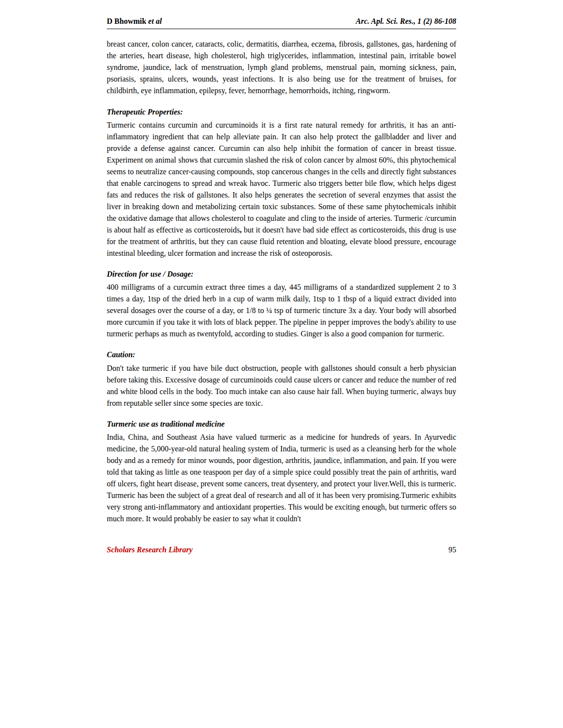D Bhowmik et al
Arc. Apl. Sci. Res., 1 (2) 86-108
breast cancer, colon cancer, cataracts, colic, dermatitis, diarrhea, eczema, fibrosis, gallstones, gas, hardening of the arteries, heart disease, high cholesterol, high triglycerides, inflammation, intestinal pain, irritable bowel syndrome, jaundice, lack of menstruation, lymph gland problems, menstrual pain, morning sickness, pain, psoriasis, sprains, ulcers, wounds, yeast infections. It is also being use for the treatment of bruises, for childbirth, eye inflammation, epilepsy, fever, hemorrhage, hemorrhoids, itching, ringworm.
Therapeutic Properties:
Turmeric contains curcumin and curcuminoids it is a first rate natural remedy for arthritis, it has an anti-inflammatory ingredient that can help alleviate pain. It can also help protect the gallbladder and liver and provide a defense against cancer. Curcumin can also help inhibit the formation of cancer in breast tissue. Experiment on animal shows that curcumin slashed the risk of colon cancer by almost 60%, this phytochemical seems to neutralize cancer-causing compounds, stop cancerous changes in the cells and directly fight substances that enable carcinogens to spread and wreak havoc. Turmeric also triggers better bile flow, which helps digest fats and reduces the risk of gallstones. It also helps generates the secretion of several enzymes that assist the liver in breaking down and metabolizing certain toxic substances. Some of these same phytochemicals inhibit the oxidative damage that allows cholesterol to coagulate and cling to the inside of arteries. Turmeric /curcumin is about half as effective as corticosteroids, but it doesn't have bad side effect as corticosteroids, this drug is use for the treatment of arthritis, but they can cause fluid retention and bloating, elevate blood pressure, encourage intestinal bleeding, ulcer formation and increase the risk of osteoporosis.
Direction for use / Dosage:
400 milligrams of a curcumin extract three times a day, 445 milligrams of a standardized supplement 2 to 3 times a day, 1tsp of the dried herb in a cup of warm milk daily, 1tsp to 1 tbsp of a liquid extract divided into several dosages over the course of a day, or 1/8 to ¼ tsp of turmeric tincture 3x a day. Your body will absorbed more curcumin if you take it with lots of black pepper. The pipeline in pepper improves the body's ability to use turmeric perhaps as much as twentyfold, according to studies. Ginger is also a good companion for turmeric.
Caution:
Don't take turmeric if you have bile duct obstruction, people with gallstones should consult a herb physician before taking this. Excessive dosage of curcuminoids could cause ulcers or cancer and reduce the number of red and white blood cells in the body. Too much intake can also cause hair fall. When buying turmeric, always buy from reputable seller since some species are toxic.
Turmeric use as traditional medicine
India, China, and Southeast Asia have valued turmeric as a medicine for hundreds of years. In Ayurvedic medicine, the 5,000-year-old natural healing system of India, turmeric is used as a cleansing herb for the whole body and as a remedy for minor wounds, poor digestion, arthritis, jaundice, inflammation, and pain. If you were told that taking as little as one teaspoon per day of a simple spice could possibly treat the pain of arthritis, ward off ulcers, fight heart disease, prevent some cancers, treat dysentery, and protect your liver.Well, this is turmeric. Turmeric has been the subject of a great deal of research and all of it has been very promising.Turmeric exhibits very strong anti-inflammatory and antioxidant properties. This would be exciting enough, but turmeric offers so much more. It would probably be easier to say what it couldn't
Scholars Research Library
95